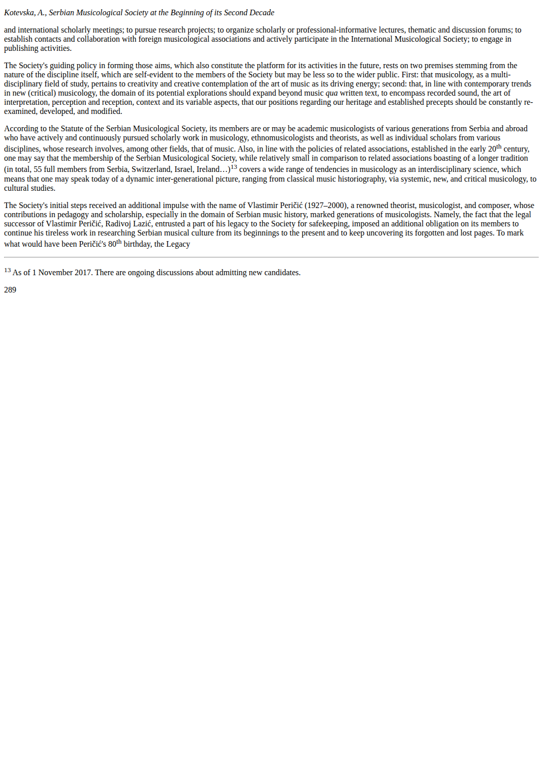Kotevska, A., Serbian Musicological Society at the Beginning of its Second Decade
and international scholarly meetings; to pursue research projects; to organize scholarly or professional-informative lectures, thematic and discussion forums; to establish contacts and collaboration with foreign musicological associations and actively participate in the International Musicological Society; to engage in publishing activities.
The Society's guiding policy in forming those aims, which also constitute the platform for its activities in the future, rests on two premises stemming from the nature of the discipline itself, which are self-evident to the members of the Society but may be less so to the wider public. First: that musicology, as a multi-disciplinary field of study, pertains to creativity and creative contemplation of the art of music as its driving energy; second: that, in line with contemporary trends in new (critical) musicology, the domain of its potential explorations should expand beyond music qua written text, to encompass recorded sound, the art of interpretation, perception and reception, context and its variable aspects, that our positions regarding our heritage and established precepts should be constantly re-examined, developed, and modified.
According to the Statute of the Serbian Musicological Society, its members are or may be academic musicologists of various generations from Serbia and abroad who have actively and continuously pursued scholarly work in musicology, ethnomusicologists and theorists, as well as individual scholars from various disciplines, whose research involves, among other fields, that of music. Also, in line with the policies of related associations, established in the early 20th century, one may say that the membership of the Serbian Musicological Society, while relatively small in comparison to related associations boasting of a longer tradition (in total, 55 full members from Serbia, Switzerland, Israel, Ireland…)13 covers a wide range of tendencies in musicology as an interdisciplinary science, which means that one may speak today of a dynamic inter-generational picture, ranging from classical music historiography, via systemic, new, and critical musicology, to cultural studies.
The Society's initial steps received an additional impulse with the name of Vlastimir Peričić (1927–2000), a renowned theorist, musicologist, and composer, whose contributions in pedagogy and scholarship, especially in the domain of Serbian music history, marked generations of musicologists. Namely, the fact that the legal successor of Vlastimir Peričić, Radivoj Lazić, entrusted a part of his legacy to the Society for safekeeping, imposed an additional obligation on its members to continue his tireless work in researching Serbian musical culture from its beginnings to the present and to keep uncovering its forgotten and lost pages. To mark what would have been Peričić's 80th birthday, the Legacy
13 As of 1 November 2017. There are ongoing discussions about admitting new candidates.
289